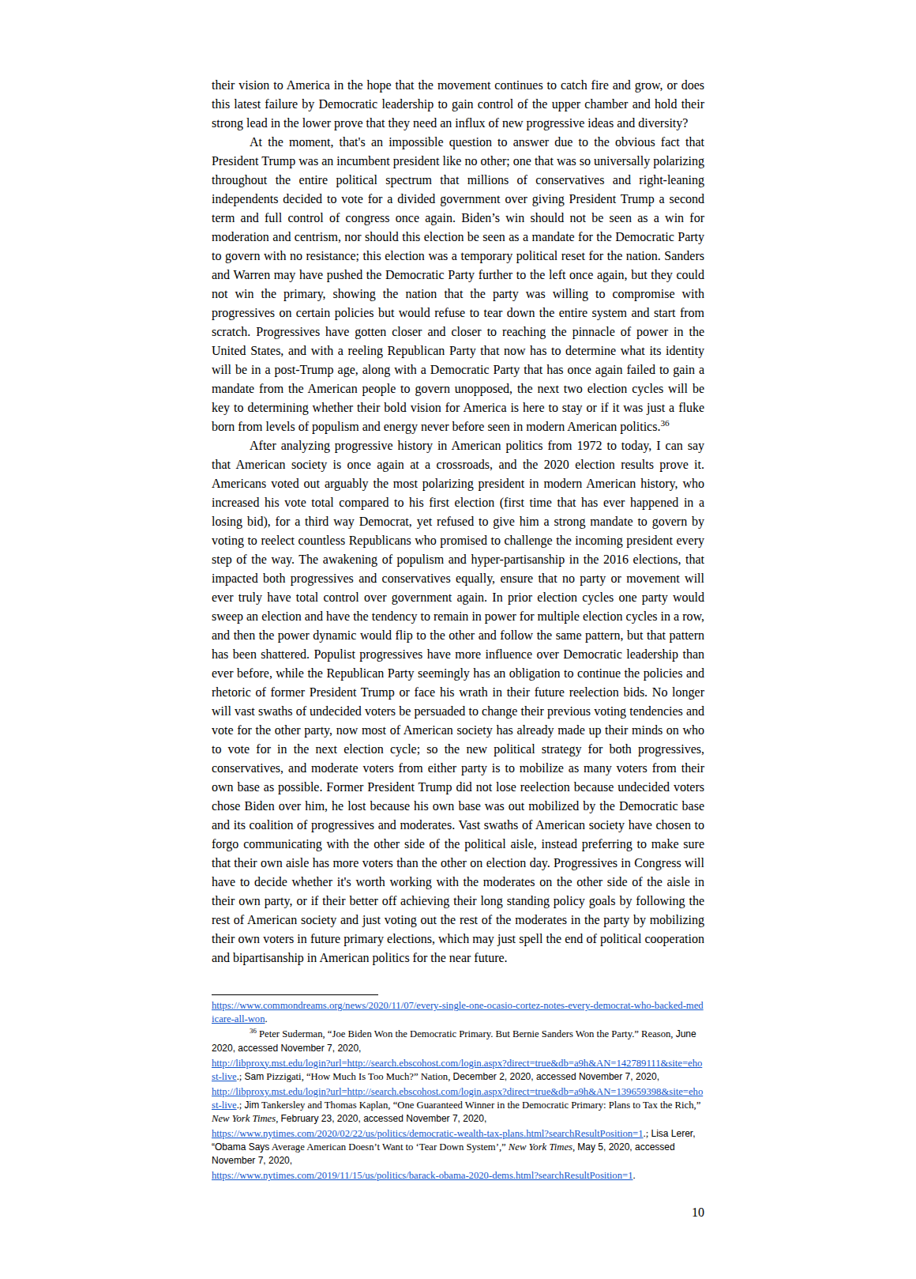their vision to America in the hope that the movement continues to catch fire and grow, or does this latest failure by Democratic leadership to gain control of the upper chamber and hold their strong lead in the lower prove that they need an influx of new progressive ideas and diversity?
At the moment, that's an impossible question to answer due to the obvious fact that President Trump was an incumbent president like no other; one that was so universally polarizing throughout the entire political spectrum that millions of conservatives and right-leaning independents decided to vote for a divided government over giving President Trump a second term and full control of congress once again. Biden’s win should not be seen as a win for moderation and centrism, nor should this election be seen as a mandate for the Democratic Party to govern with no resistance; this election was a temporary political reset for the nation. Sanders and Warren may have pushed the Democratic Party further to the left once again, but they could not win the primary, showing the nation that the party was willing to compromise with progressives on certain policies but would refuse to tear down the entire system and start from scratch. Progressives have gotten closer and closer to reaching the pinnacle of power in the United States, and with a reeling Republican Party that now has to determine what its identity will be in a post-Trump age, along with a Democratic Party that has once again failed to gain a mandate from the American people to govern unopposed, the next two election cycles will be key to determining whether their bold vision for America is here to stay or if it was just a fluke born from levels of populism and energy never before seen in modern American politics.36
After analyzing progressive history in American politics from 1972 to today, I can say that American society is once again at a crossroads, and the 2020 election results prove it. Americans voted out arguably the most polarizing president in modern American history, who increased his vote total compared to his first election (first time that has ever happened in a losing bid), for a third way Democrat, yet refused to give him a strong mandate to govern by voting to reelect countless Republicans who promised to challenge the incoming president every step of the way. The awakening of populism and hyper-partisanship in the 2016 elections, that impacted both progressives and conservatives equally, ensure that no party or movement will ever truly have total control over government again. In prior election cycles one party would sweep an election and have the tendency to remain in power for multiple election cycles in a row, and then the power dynamic would flip to the other and follow the same pattern, but that pattern has been shattered. Populist progressives have more influence over Democratic leadership than ever before, while the Republican Party seemingly has an obligation to continue the policies and rhetoric of former President Trump or face his wrath in their future reelection bids. No longer will vast swaths of undecided voters be persuaded to change their previous voting tendencies and vote for the other party, now most of American society has already made up their minds on who to vote for in the next election cycle; so the new political strategy for both progressives, conservatives, and moderate voters from either party is to mobilize as many voters from their own base as possible. Former President Trump did not lose reelection because undecided voters chose Biden over him, he lost because his own base was out mobilized by the Democratic base and its coalition of progressives and moderates. Vast swaths of American society have chosen to forgo communicating with the other side of the political aisle, instead preferring to make sure that their own aisle has more voters than the other on election day. Progressives in Congress will have to decide whether it's worth working with the moderates on the other side of the aisle in their own party, or if their better off achieving their long standing policy goals by following the rest of American society and just voting out the rest of the moderates in the party by mobilizing their own voters in future primary elections, which may just spell the end of political cooperation and bipartisanship in American politics for the near future.
https://www.commondreams.org/news/2020/11/07/every-single-one-ocasio-cortez-notes-every-democrat-who-backed-medicare-all-won.
36 Peter Suderman, “Joe Biden Won the Democratic Primary. But Bernie Sanders Won the Party.” Reason, June 2020, accessed November 7, 2020,
http://libproxy.mst.edu/login?url=http://search.ebscohost.com/login.aspx?direct=true&db=a9h&AN=142789111&site=ehost-live.; Sam Pizzigati, “How Much Is Too Much?” Nation, December 2, 2020, accessed November 7, 2020,
http://libproxy.mst.edu/login?url=http://search.ebscohost.com/login.aspx?direct=true&db=a9h&AN=139659398&site=ehost-live.; Jim Tankersley and Thomas Kaplan, “One Guaranteed Winner in the Democratic Primary: Plans to Tax the Rich,” New York Times, February 23, 2020, accessed November 7, 2020,
https://www.nytimes.com/2020/02/22/us/politics/democratic-wealth-tax-plans.html?searchResultPosition=1.; Lisa Lerer, “Obama Says Average American Doesn’t Want to ‘Tear Down System’,” New York Times, May 5, 2020, accessed November 7, 2020,
https://www.nytimes.com/2019/11/15/us/politics/barack-obama-2020-dems.html?searchResultPosition=1.
10